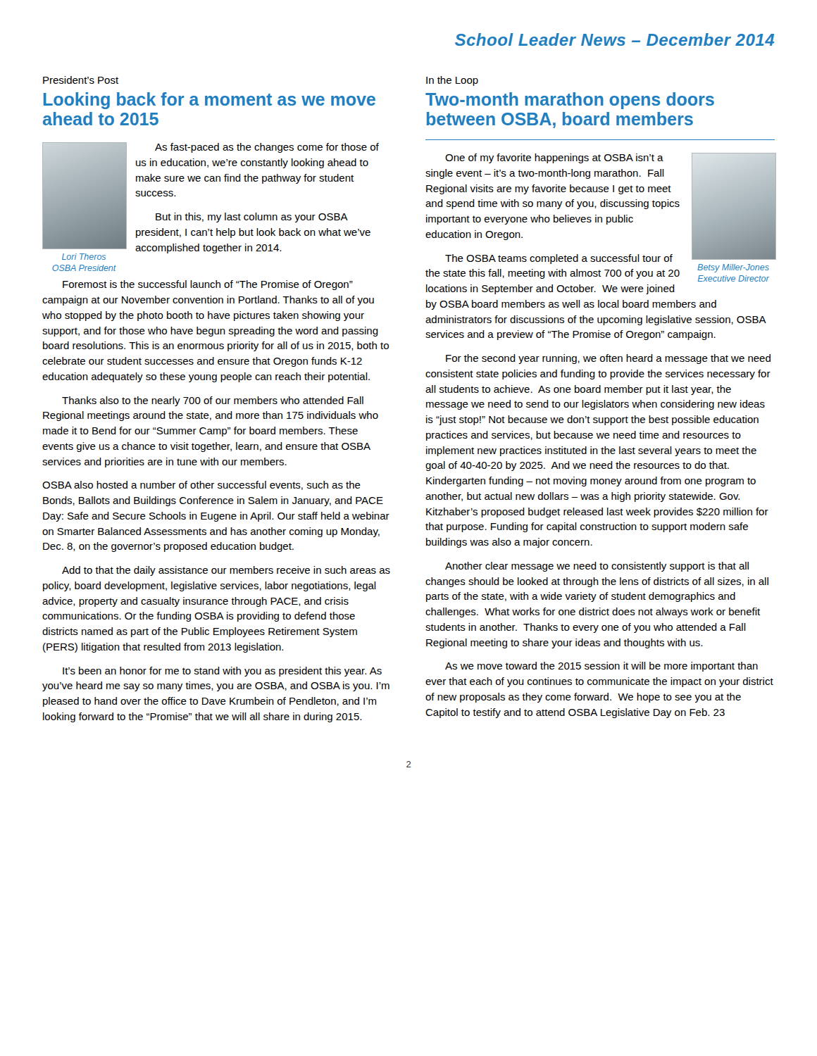School Leader News – December 2014
President’s Post
Looking back for a moment as we move ahead to 2015
Lori Theros
OSBA President
As fast-paced as the changes come for those of us in education, we’re constantly looking ahead to make sure we can find the pathway for student success.
But in this, my last column as your OSBA president, I can’t help but look back on what we’ve accomplished together in 2014.
Foremost is the successful launch of “The Promise of Oregon” campaign at our November convention in Portland. Thanks to all of you who stopped by the photo booth to have pictures taken showing your support, and for those who have begun spreading the word and passing board resolutions. This is an enormous priority for all of us in 2015, both to celebrate our student successes and ensure that Oregon funds K-12 education adequately so these young people can reach their potential.
Thanks also to the nearly 700 of our members who attended Fall Regional meetings around the state, and more than 175 individuals who made it to Bend for our “Summer Camp” for board members. These events give us a chance to visit together, learn, and ensure that OSBA services and priorities are in tune with our members.
OSBA also hosted a number of other successful events, such as the Bonds, Ballots and Buildings Conference in Salem in January, and PACE Day: Safe and Secure Schools in Eugene in April. Our staff held a webinar on Smarter Balanced Assessments and has another coming up Monday, Dec. 8, on the governor’s proposed education budget.
Add to that the daily assistance our members receive in such areas as policy, board development, legislative services, labor negotiations, legal advice, property and casualty insurance through PACE, and crisis communications. Or the funding OSBA is providing to defend those districts named as part of the Public Employees Retirement System (PERS) litigation that resulted from 2013 legislation.
It’s been an honor for me to stand with you as president this year. As you’ve heard me say so many times, you are OSBA, and OSBA is you. I’m pleased to hand over the office to Dave Krumbein of Pendleton, and I’m looking forward to the “Promise” that we will all share in during 2015.
In the Loop
Two-month marathon opens doors between OSBA, board members
Betsy Miller-Jones
Executive Director
One of my favorite happenings at OSBA isn’t a single event – it’s a two-month-long marathon. Fall Regional visits are my favorite because I get to meet and spend time with so many of you, discussing topics important to everyone who believes in public education in Oregon.
The OSBA teams completed a successful tour of the state this fall, meeting with almost 700 of you at 20 locations in September and October. We were joined by OSBA board members as well as local board members and administrators for discussions of the upcoming legislative session, OSBA services and a preview of “The Promise of Oregon” campaign.
For the second year running, we often heard a message that we need consistent state policies and funding to provide the services necessary for all students to achieve. As one board member put it last year, the message we need to send to our legislators when considering new ideas is “just stop!” Not because we don’t support the best possible education practices and services, but because we need time and resources to implement new practices instituted in the last several years to meet the goal of 40-40-20 by 2025. And we need the resources to do that. Kindergarten funding – not moving money around from one program to another, but actual new dollars – was a high priority statewide. Gov. Kitzhaber’s proposed budget released last week provides $220 million for that purpose. Funding for capital construction to support modern safe buildings was also a major concern.
Another clear message we need to consistently support is that all changes should be looked at through the lens of districts of all sizes, in all parts of the state, with a wide variety of student demographics and challenges. What works for one district does not always work or benefit students in another. Thanks to every one of you who attended a Fall Regional meeting to share your ideas and thoughts with us.
As we move toward the 2015 session it will be more important than ever that each of you continues to communicate the impact on your district of new proposals as they come forward. We hope to see you at the Capitol to testify and to attend OSBA Legislative Day on Feb. 23
2